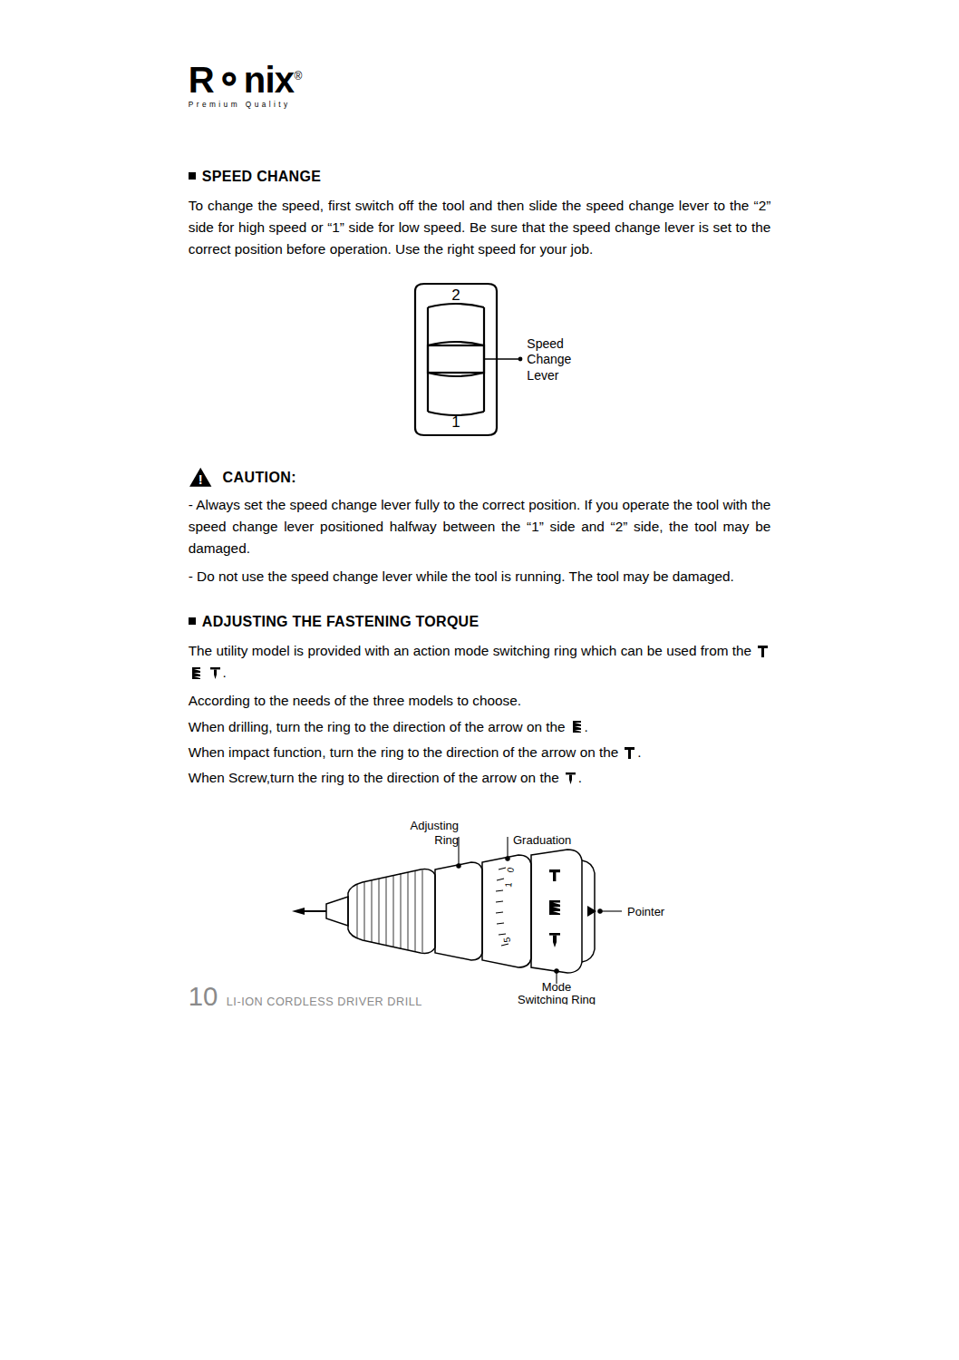R⚬nix®
Premium Quality
SPEED CHANGE
To change the speed, first switch off the tool and then slide the speed change lever to the “2” side for high speed or “1” side for low speed. Be sure that the speed change lever is set to the correct position before operation. Use the right speed for your job.
2 1
Speed
Change
Lever
! CAUTION:
- Always set the speed change lever fully to the correct position. If you operate the tool with the speed change lever positioned halfway between the “1” side and “2” side, the tool may be damaged.
- Do not use the speed change lever while the tool is running. The tool may be damaged.
ADJUSTING THE FASTENING TORQUE
The utility model is provided with an action mode switching ring which can be used from the .
According to the needs of the three models to choose.
When drilling, turn the ring to the direction of the arrow on the .
When impact function, turn the ring to the direction of the arrow on the .
When Screw,turn the ring to the direction of the arrow on the .
0 1 5 Adjusting Ring Graduation Pointer Mode Switching Ring
10 LI-ION CORDLESS DRIVER DRILL